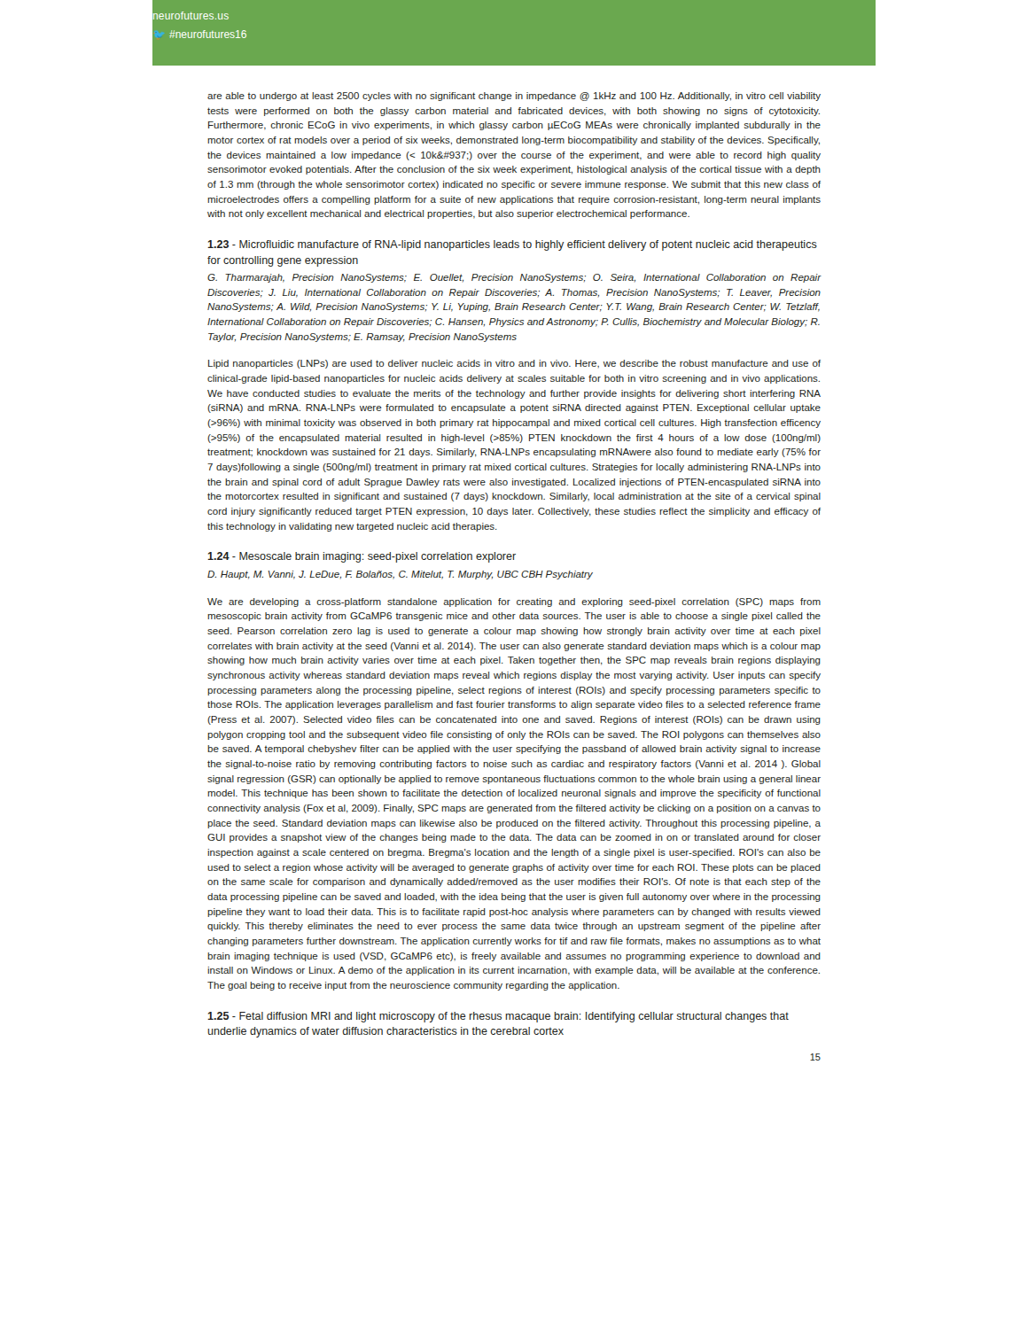neurofutures.us
🐦#neurofutures16
are able to undergo at least 2500 cycles with no significant change in impedance @ 1kHz and 100 Hz. Additionally, in vitro cell viability tests were performed on both the glassy carbon material and fabricated devices, with both showing no signs of cytotoxicity. Furthermore, chronic ECoG in vivo experiments, in which glassy carbon µECoG MEAs were chronically implanted subdurally in the motor cortex of rat models over a period of six weeks, demonstrated long-term biocompatibility and stability of the devices. Specifically, the devices maintained a low impedance (< 10k&#937;) over the course of the experiment, and were able to record high quality sensorimotor evoked potentials. After the conclusion of the six week experiment, histological analysis of the cortical tissue with a depth of 1.3 mm (through the whole sensorimotor cortex) indicated no specific or severe immune response. We submit that this new class of microelectrodes offers a compelling platform for a suite of new applications that require corrosion-resistant, long-term neural implants with not only excellent mechanical and electrical properties, but also superior electrochemical performance.
1.23 - Microfluidic manufacture of RNA-lipid nanoparticles leads to highly efficient delivery of potent nucleic acid therapeutics for controlling gene expression
G. Tharmarajah, Precision NanoSystems; E. Ouellet, Precision NanoSystems; O. Seira, International Collaboration on Repair Discoveries; J. Liu, International Collaboration on Repair Discoveries; A. Thomas, Precision NanoSystems; T. Leaver, Precision NanoSystems; A. Wild, Precision NanoSystems; Y. Li, Yuping, Brain Research Center; Y.T. Wang, Brain Research Center; W. Tetzlaff, International Collaboration on Repair Discoveries; C. Hansen, Physics and Astronomy; P. Cullis, Biochemistry and Molecular Biology; R. Taylor, Precision NanoSystems; E. Ramsay, Precision NanoSystems
Lipid nanoparticles (LNPs) are used to deliver nucleic acids in vitro and in vivo. Here, we describe the robust manufacture and use of clinical-grade lipid-based nanoparticles for nucleic acids delivery at scales suitable for both in vitro screening and in vivo applications. We have conducted studies to evaluate the merits of the technology and further provide insights for delivering short interfering RNA (siRNA) and mRNA. RNA-LNPs were formulated to encapsulate a potent siRNA directed against PTEN. Exceptional cellular uptake (>96%) with minimal toxicity was observed in both primary rat hippocampal and mixed cortical cell cultures. High transfection efficency (>95%) of the encapsulated material resulted in high-level (>85%) PTEN knockdown the first 4 hours of a low dose (100ng/ml) treatment; knockdown was sustained for 21 days. Similarly, RNA-LNPs encapsulating mRNAwere also found to mediate early (75% for 7 days)following a single (500ng/ml) treatment in primary rat mixed cortical cultures. Strategies for locally administering RNA-LNPs into the brain and spinal cord of adult Sprague Dawley rats were also investigated. Localized injections of PTEN-encaspulated siRNA into the motorcortex resulted in significant and sustained (7 days) knockdown. Similarly, local administration at the site of a cervical spinal cord injury significantly reduced target PTEN expression, 10 days later. Collectively, these studies reflect the simplicity and efficacy of this technology in validating new targeted nucleic acid therapies.
1.24 - Mesoscale brain imaging: seed-pixel correlation explorer
D. Haupt, M. Vanni, J. LeDue, F. Bolaños, C. Mitelut, T. Murphy, UBC CBH Psychiatry
We are developing a cross-platform standalone application for creating and exploring seed-pixel correlation (SPC) maps from mesoscopic brain activity from GCaMP6 transgenic mice and other data sources. The user is able to choose a single pixel called the seed. Pearson correlation zero lag is used to generate a colour map showing how strongly brain activity over time at each pixel correlates with brain activity at the seed (Vanni et al. 2014). The user can also generate standard deviation maps which is a colour map showing how much brain activity varies over time at each pixel. Taken together then, the SPC map reveals brain regions displaying synchronous activity whereas standard deviation maps reveal which regions display the most varying activity. User inputs can specify processing parameters along the processing pipeline, select regions of interest (ROIs) and specify processing parameters specific to those ROIs. The application leverages parallelism and fast fourier transforms to align separate video files to a selected reference frame (Press et al. 2007). Selected video files can be concatenated into one and saved. Regions of interest (ROIs) can be drawn using polygon cropping tool and the subsequent video file consisting of only the ROIs can be saved. The ROI polygons can themselves also be saved. A temporal chebyshev filter can be applied with the user specifying the passband of allowed brain activity signal to increase the signal-to-noise ratio by removing contributing factors to noise such as cardiac and respiratory factors (Vanni et al. 2014 ). Global signal regression (GSR) can optionally be applied to remove spontaneous fluctuations common to the whole brain using a general linear model. This technique has been shown to facilitate the detection of localized neuronal signals and improve the specificity of functional connectivity analysis (Fox et al, 2009). Finally, SPC maps are generated from the filtered activity be clicking on a position on a canvas to place the seed. Standard deviation maps can likewise also be produced on the filtered activity. Throughout this processing pipeline, a GUI provides a snapshot view of the changes being made to the data. The data can be zoomed in on or translated around for closer inspection against a scale centered on bregma. Bregma's location and the length of a single pixel is user-specified. ROI's can also be used to select a region whose activity will be averaged to generate graphs of activity over time for each ROI. These plots can be placed on the same scale for comparison and dynamically added/removed as the user modifies their ROI's. Of note is that each step of the data processing pipeline can be saved and loaded, with the idea being that the user is given full autonomy over where in the processing pipeline they want to load their data. This is to facilitate rapid post-hoc analysis where parameters can by changed with results viewed quickly. This thereby eliminates the need to ever process the same data twice through an upstream segment of the pipeline after changing parameters further downstream. The application currently works for tif and raw file formats, makes no assumptions as to what brain imaging technique is used (VSD, GCaMP6 etc), is freely available and assumes no programming experience to download and install on Windows or Linux. A demo of the application in its current incarnation, with example data, will be available at the conference. The goal being to receive input from the neuroscience community regarding the application.
1.25 - Fetal diffusion MRI and light microscopy of the rhesus macaque brain: Identifying cellular structural changes that underlie dynamics of water diffusion characteristics in the cerebral cortex
15